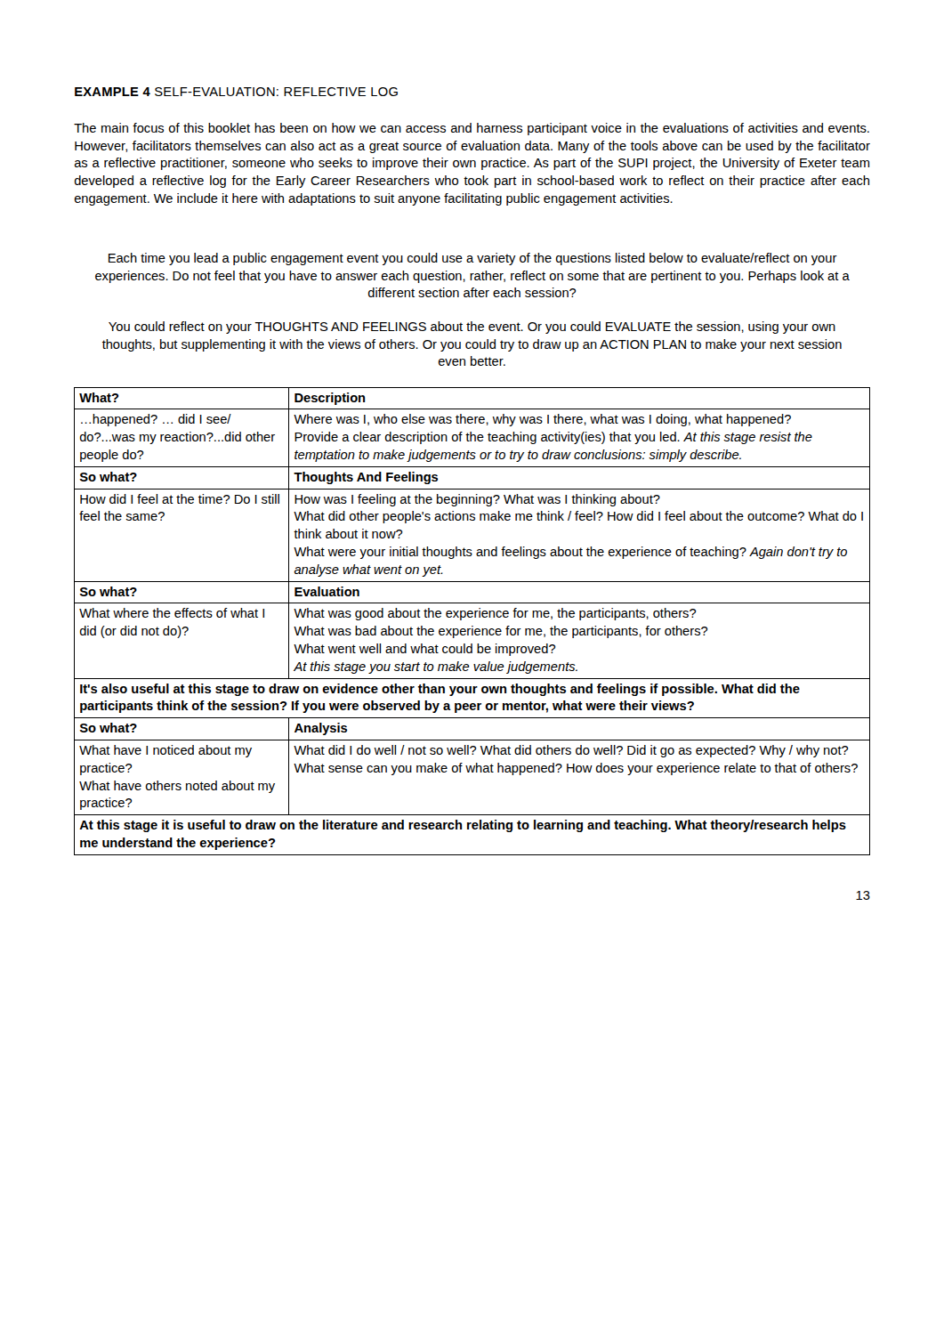EXAMPLE 4 SELF-EVALUATION: REFLECTIVE LOG
The main focus of this booklet has been on how we can access and harness participant voice in the evaluations of activities and events. However, facilitators themselves can also act as a great source of evaluation data. Many of the tools above can be used by the facilitator as a reflective practitioner, someone who seeks to improve their own practice. As part of the SUPI project, the University of Exeter team developed a reflective log for the Early Career Researchers who took part in school-based work to reflect on their practice after each engagement. We include it here with adaptations to suit anyone facilitating public engagement activities.
Each time you lead a public engagement event you could use a variety of the questions listed below to evaluate/reflect on your experiences. Do not feel that you have to answer each question, rather, reflect on some that are pertinent to you. Perhaps look at a different section after each session?
You could reflect on your THOUGHTS AND FEELINGS about the event. Or you could EVALUATE the session, using your own thoughts, but supplementing it with the views of others. Or you could try to draw up an ACTION PLAN to make your next session even better.
| What? | Description |
| …happened? … did I see/ do?...was my reaction?...did other people do? | Where was I, who else was there, why was I there, what was I doing, what happened? Provide a clear description of the teaching activity(ies) that you led. At this stage resist the temptation to make judgements or to try to draw conclusions: simply describe. |
| So what? | Thoughts And Feelings |
| How did I feel at the time? Do I still feel the same? | How was I feeling at the beginning? What was I thinking about? What did other people's actions make me think / feel? How did I feel about the outcome? What do I think about it now? What were your initial thoughts and feelings about the experience of teaching? Again don't try to analyse what went on yet. |
| So what? | Evaluation |
| What where the effects of what I did (or did not do)? | What was good about the experience for me, the participants, others? What was bad about the experience for me, the participants, for others? What went well and what could be improved? At this stage you start to make value judgements. |
| It's also useful at this stage to draw on evidence other than your own thoughts and feelings if possible. What did the participants think of the session? If you were observed by a peer or mentor, what were their views? |
| So what? | Analysis |
| What have I noticed about my practice? What have others noted about my practice? | What did I do well / not so well? What did others do well? Did it go as expected? Why / why not? What sense can you make of what happened? How does your experience relate to that of others? |
| At this stage it is useful to draw on the literature and research relating to learning and teaching. What theory/research helps me understand the experience? |
13